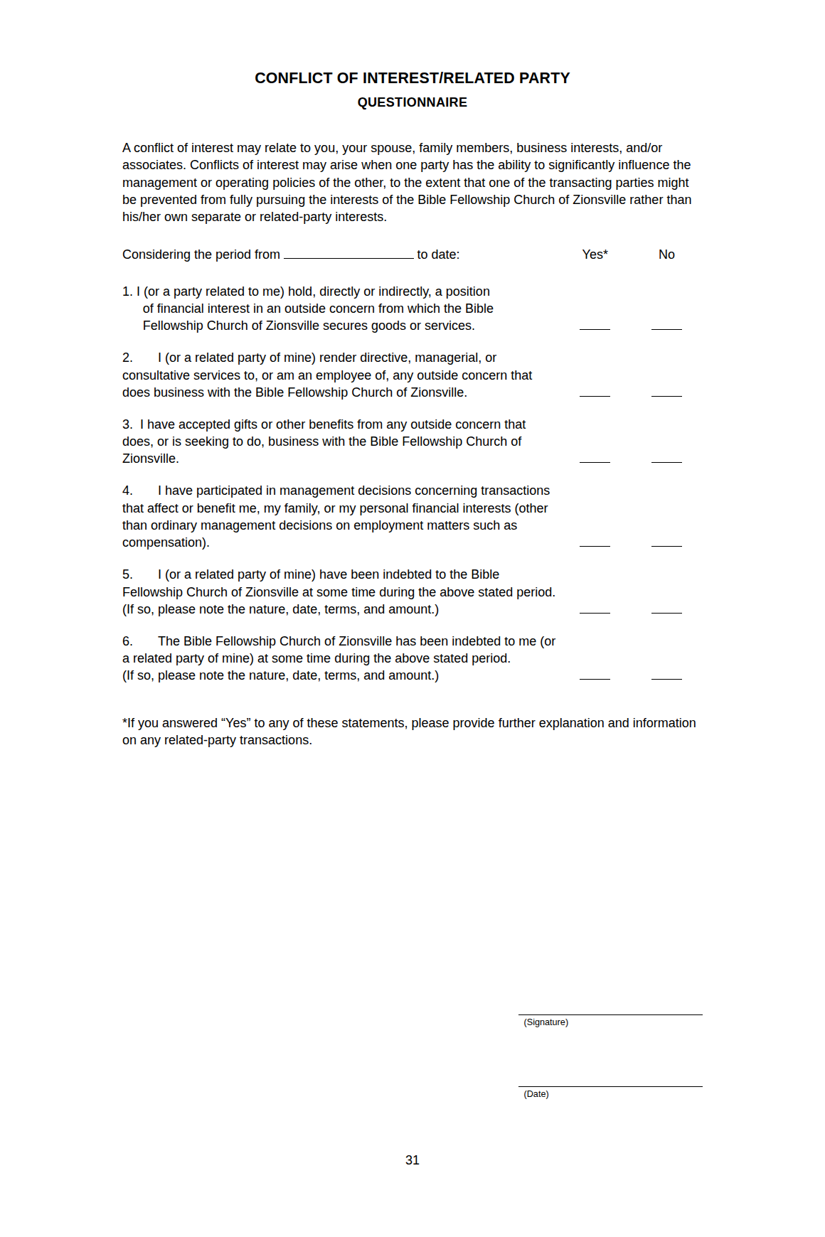CONFLICT OF INTEREST/RELATED PARTY
QUESTIONNAIRE
A conflict of interest may relate to you, your spouse, family members, business interests, and/or associates. Conflicts of interest may arise when one party has the ability to significantly influence the management or operating policies of the other, to the extent that one of the transacting parties might be prevented from fully pursuing the interests of the Bible Fellowship Church of Zionsville rather than his/her own separate or related-party interests.
| Considering the period from to date: | Yes* | No |
| 1. I (or a party related to me) hold, directly or indirectly, a position of financial interest in an outside concern from which the Bible Fellowship Church of Zionsville secures goods or services. | | |
| 2. I (or a related party of mine) render directive, managerial, or consultative services to, or am an employee of, any outside concern that does business with the Bible Fellowship Church of Zionsville. | | |
| 3. I have accepted gifts or other benefits from any outside concern that does, or is seeking to do, business with the Bible Fellowship Church of Zionsville. | | |
| 4. I have participated in management decisions concerning transactions that affect or benefit me, my family, or my personal financial interests (other than ordinary management decisions on employment matters such as compensation). | | |
| 5. I (or a related party of mine) have been indebted to the Bible Fellowship Church of Zionsville at some time during the above stated period. (If so, please note the nature, date, terms, and amount.) | | |
| 6. The Bible Fellowship Church of Zionsville has been indebted to me (or a related party of mine) at some time during the above stated period. (If so, please note the nature, date, terms, and amount.) | | |
*If you answered “Yes” to any of these statements, please provide further explanation and information on any related-party transactions.
(Signature)
(Date)
31